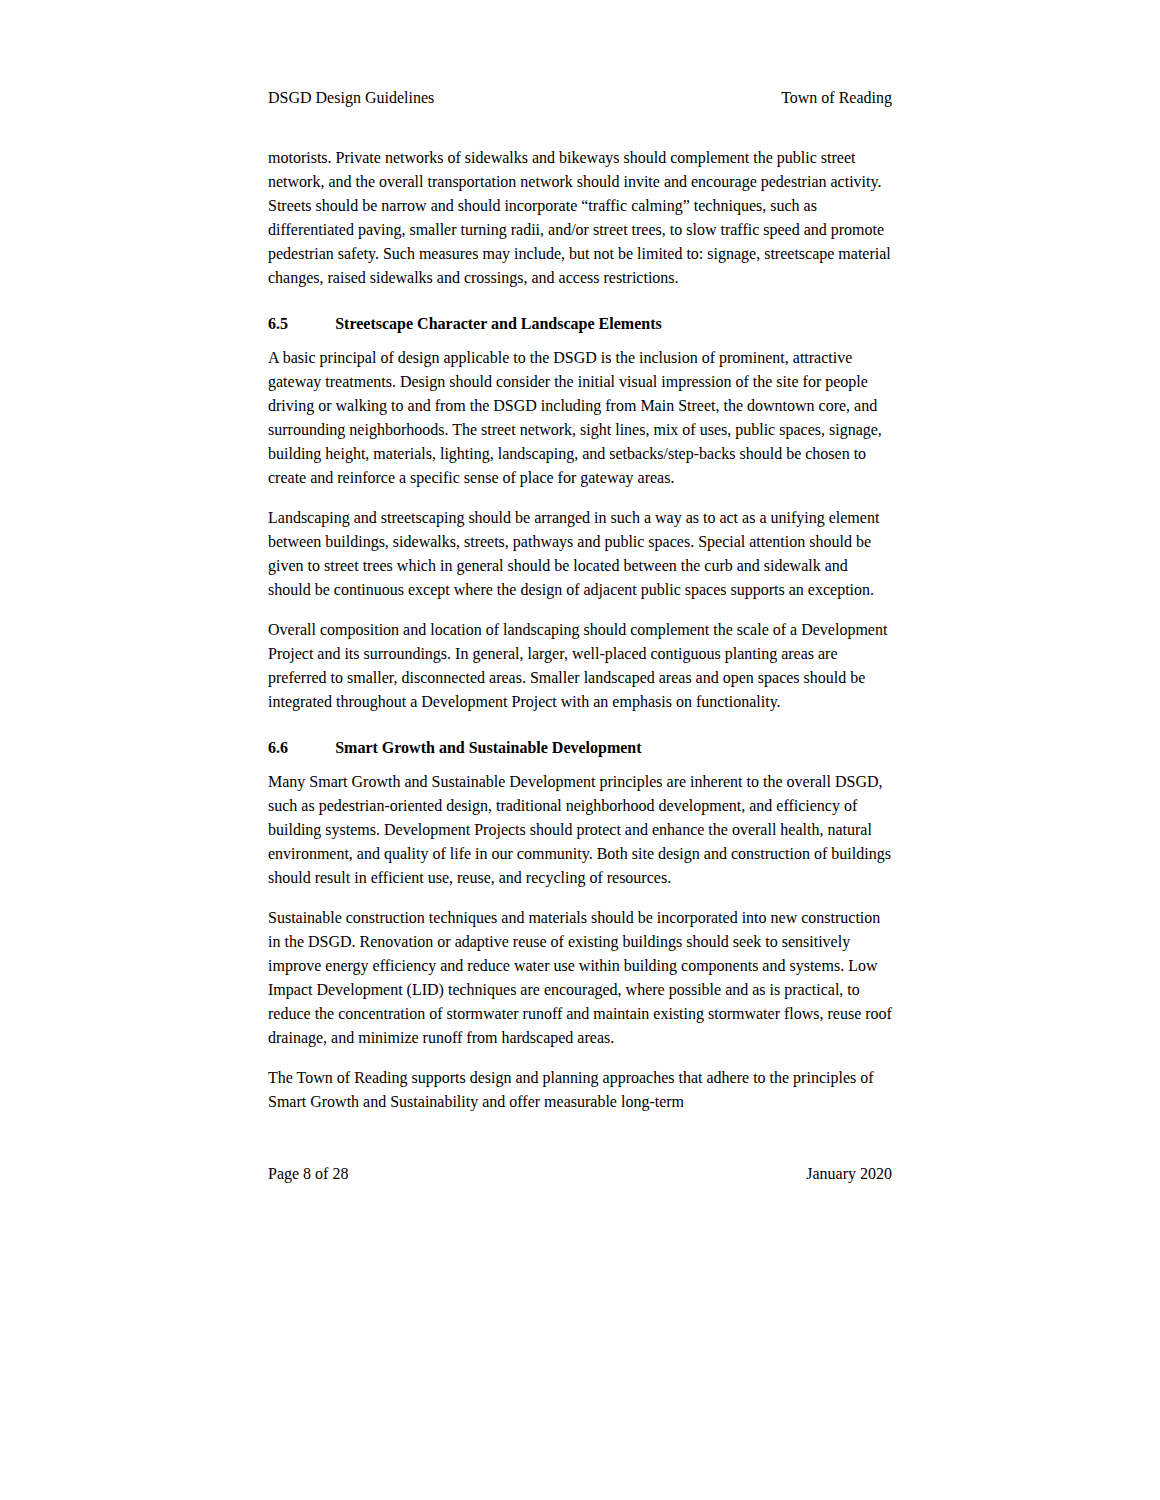DSGD Design Guidelines Town of Reading
motorists. Private networks of sidewalks and bikeways should complement the public street network, and the overall transportation network should invite and encourage pedestrian activity. Streets should be narrow and should incorporate “traffic calming” techniques, such as differentiated paving, smaller turning radii, and/or street trees, to slow traffic speed and promote pedestrian safety. Such measures may include, but not be limited to: signage, streetscape material changes, raised sidewalks and crossings, and access restrictions.
6.5 Streetscape Character and Landscape Elements
A basic principal of design applicable to the DSGD is the inclusion of prominent, attractive gateway treatments. Design should consider the initial visual impression of the site for people driving or walking to and from the DSGD including from Main Street, the downtown core, and surrounding neighborhoods. The street network, sight lines, mix of uses, public spaces, signage, building height, materials, lighting, landscaping, and setbacks/step-backs should be chosen to create and reinforce a specific sense of place for gateway areas.
Landscaping and streetscaping should be arranged in such a way as to act as a unifying element between buildings, sidewalks, streets, pathways and public spaces. Special attention should be given to street trees which in general should be located between the curb and sidewalk and should be continuous except where the design of adjacent public spaces supports an exception.
Overall composition and location of landscaping should complement the scale of a Development Project and its surroundings. In general, larger, well-placed contiguous planting areas are preferred to smaller, disconnected areas. Smaller landscaped areas and open spaces should be integrated throughout a Development Project with an emphasis on functionality.
6.6 Smart Growth and Sustainable Development
Many Smart Growth and Sustainable Development principles are inherent to the overall DSGD, such as pedestrian-oriented design, traditional neighborhood development, and efficiency of building systems. Development Projects should protect and enhance the overall health, natural environment, and quality of life in our community. Both site design and construction of buildings should result in efficient use, reuse, and recycling of resources.
Sustainable construction techniques and materials should be incorporated into new construction in the DSGD. Renovation or adaptive reuse of existing buildings should seek to sensitively improve energy efficiency and reduce water use within building components and systems. Low Impact Development (LID) techniques are encouraged, where possible and as is practical, to reduce the concentration of stormwater runoff and maintain existing stormwater flows, reuse roof drainage, and minimize runoff from hardscaped areas.
The Town of Reading supports design and planning approaches that adhere to the principles of Smart Growth and Sustainability and offer measurable long-term
Page 8 of 28 January 2020